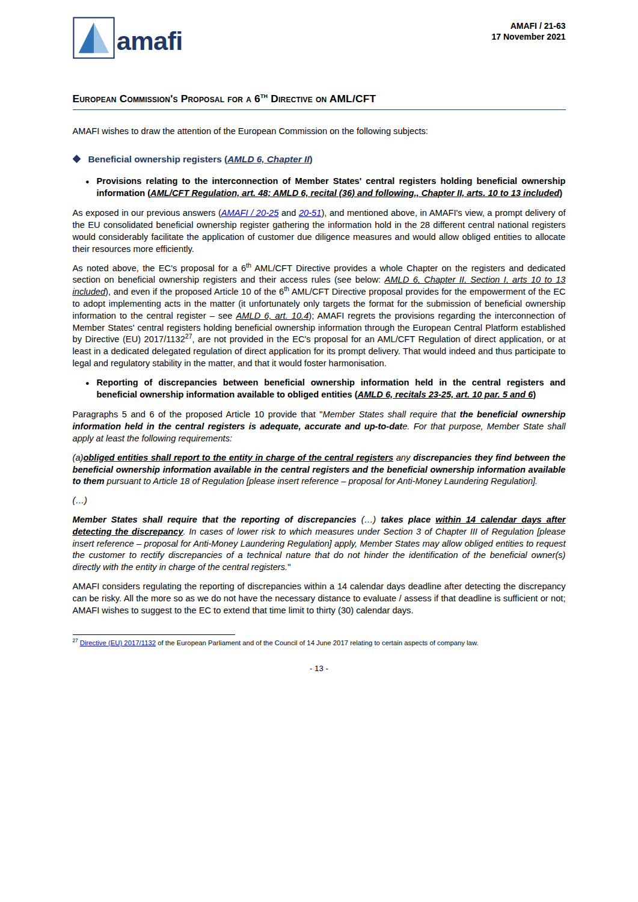amafi
AMAFI / 21-63
17 November 2021
European Commission's Proposal for a 6th Directive on AML/CFT
AMAFI wishes to draw the attention of the European Commission on the following subjects:
Beneficial ownership registers (AMLD 6, Chapter II)
Provisions relating to the interconnection of Member States' central registers holding beneficial ownership information (AML/CFT Regulation, art. 48; AMLD 6, recital (36) and following., Chapter II, arts. 10 to 13 included)
As exposed in our previous answers (AMAFI / 20-25 and 20-51), and mentioned above, in AMAFI's view, a prompt delivery of the EU consolidated beneficial ownership register gathering the information hold in the 28 different central national registers would considerably facilitate the application of customer due diligence measures and would allow obliged entities to allocate their resources more efficiently.
As noted above, the EC's proposal for a 6th AML/CFT Directive provides a whole Chapter on the registers and dedicated section on beneficial ownership registers and their access rules (see below: AMLD 6, Chapter II, Section I, arts 10 to 13 included), and even if the proposed Article 10 of the 6th AML/CFT Directive proposal provides for the empowerment of the EC to adopt implementing acts in the matter (it unfortunately only targets the format for the submission of beneficial ownership information to the central register – see AMLD 6, art. 10.4); AMAFI regrets the provisions regarding the interconnection of Member States' central registers holding beneficial ownership information through the European Central Platform established by Directive (EU) 2017/113227, are not provided in the EC's proposal for an AML/CFT Regulation of direct application, or at least in a dedicated delegated regulation of direct application for its prompt delivery. That would indeed and thus participate to legal and regulatory stability in the matter, and that it would foster harmonisation.
Reporting of discrepancies between beneficial ownership information held in the central registers and beneficial ownership information available to obliged entities (AMLD 6, recitals 23-25, art. 10 par. 5 and 6)
Paragraphs 5 and 6 of the proposed Article 10 provide that "Member States shall require that the beneficial ownership information held in the central registers is adequate, accurate and up-to-date. For that purpose, Member State shall apply at least the following requirements:
(a)obliged entities shall report to the entity in charge of the central registers any discrepancies they find between the beneficial ownership information available in the central registers and the beneficial ownership information available to them pursuant to Article 18 of Regulation [please insert reference – proposal for Anti-Money Laundering Regulation].
(…)
Member States shall require that the reporting of discrepancies (…) takes place within 14 calendar days after detecting the discrepancy. In cases of lower risk to which measures under Section 3 of Chapter III of Regulation [please insert reference – proposal for Anti-Money Laundering Regulation] apply, Member States may allow obliged entities to request the customer to rectify discrepancies of a technical nature that do not hinder the identification of the beneficial owner(s) directly with the entity in charge of the central registers."
AMAFI considers regulating the reporting of discrepancies within a 14 calendar days deadline after detecting the discrepancy can be risky. All the more so as we do not have the necessary distance to evaluate / assess if that deadline is sufficient or not; AMAFI wishes to suggest to the EC to extend that time limit to thirty (30) calendar days.
27 Directive (EU) 2017/1132 of the European Parliament and of the Council of 14 June 2017 relating to certain aspects of company law.
- 13 -